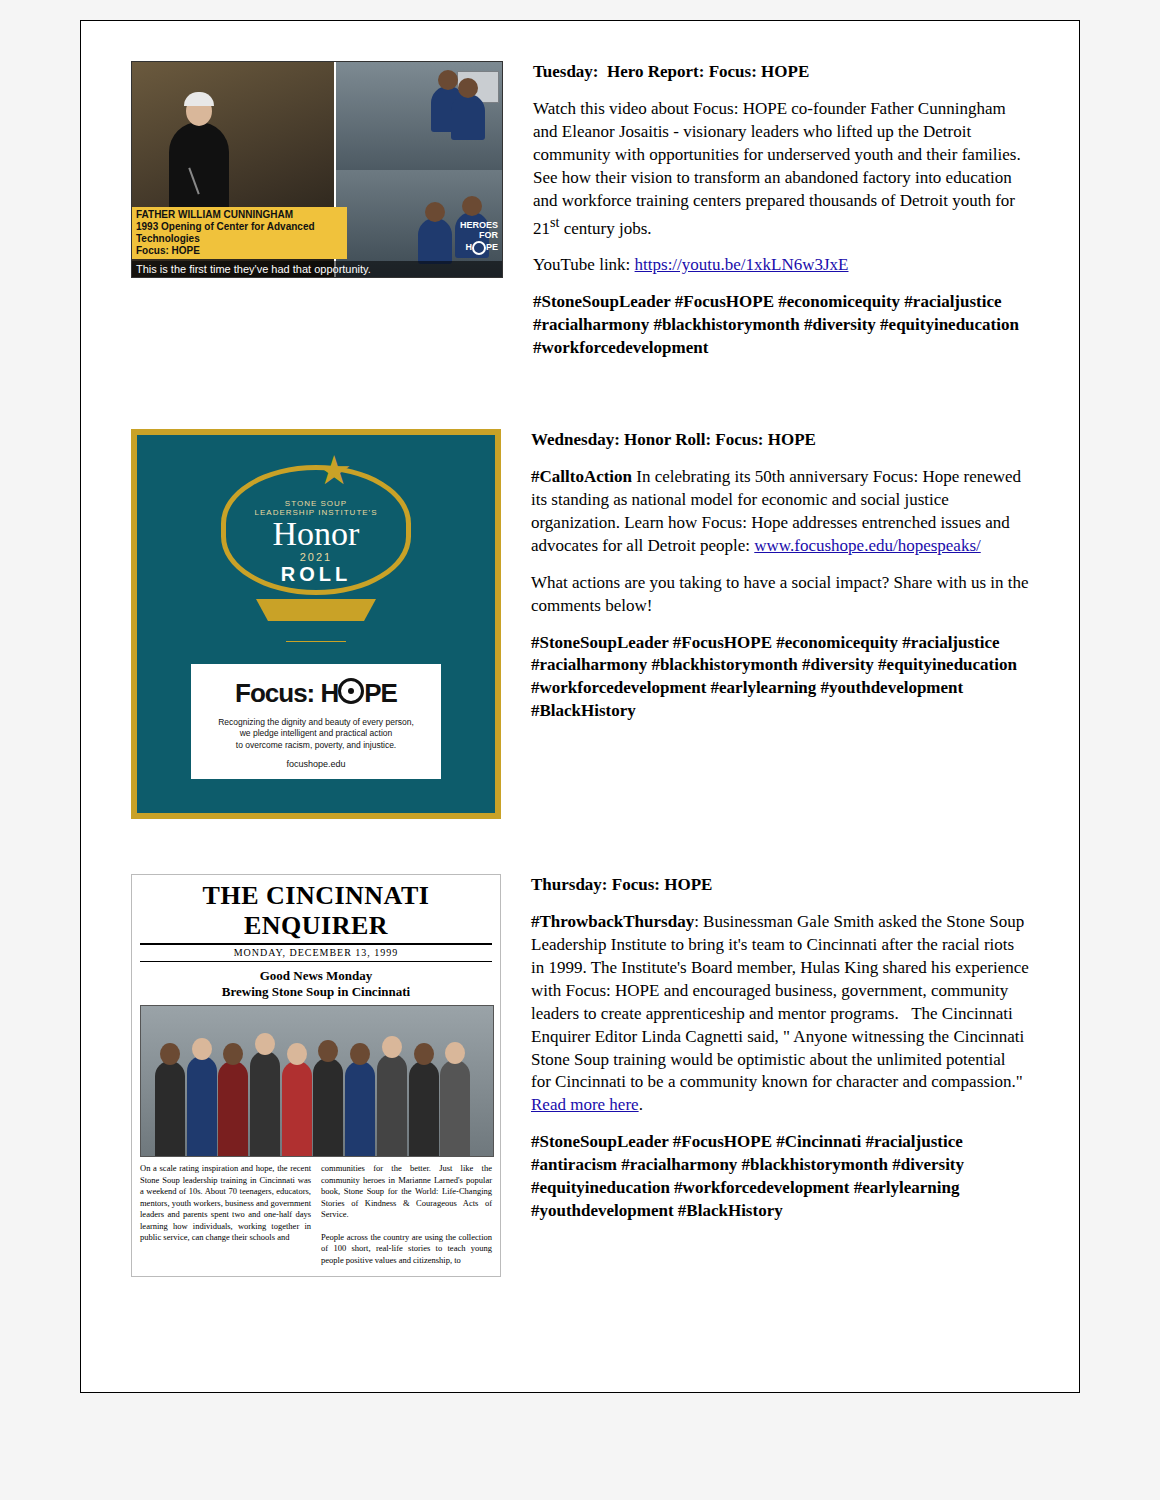FATHER WILLIAM CUNNINGHAM
1993 Opening of Center for Advanced Technologies
Focus: HOPE
HEROES
FOR
H PE
This is the first time they've had that opportunity.
Tuesday: Hero Report: Focus: HOPE
Watch this video about Focus: HOPE co-founder Father Cunningham and Eleanor Josaitis - visionary leaders who lifted up the Detroit community with opportunities for underserved youth and their families. See how their vision to transform an abandoned factory into education and workforce training centers prepared thousands of Detroit youth for 21st century jobs.
YouTube link: https://youtu.be/1xkLN6w3JxE
#StoneSoupLeader #FocusHOPE #economicequity #racialjustice #racialharmony #blackhistorymonth #diversity #equityineducation #workforcedevelopment
★
STONE SOUP
LEADERSHIP INSTITUTE'S
Honor
2021
ROLL
Focus: H PE
Recognizing the dignity and beauty of every person,
we pledge intelligent and practical action
to overcome racism, poverty, and injustice.
focushope.edu
Wednesday: Honor Roll: Focus: HOPE
#CalltoAction In celebrating its 50th anniversary Focus: Hope renewed its standing as national model for economic and social justice organization. Learn how Focus: Hope addresses entrenched issues and advocates for all Detroit people: www.focushope.edu/hopespeaks/
What actions are you taking to have a social impact? Share with us in the comments below!
#StoneSoupLeader #FocusHOPE #economicequity #racialjustice #racialharmony #blackhistorymonth #diversity #equityineducation #workforcedevelopment #earlylearning #youthdevelopment #BlackHistory
THE CINCINNATI ENQUIRER
MONDAY, DECEMBER 13, 1999
Good News Monday
Brewing Stone Soup in Cincinnati
On a scale rating inspiration and hope, the recent Stone Soup leadership training in Cincinnati was a weekend of 10s. About 70 teenagers, educators, mentors, youth workers, business and government leaders and parents spent two and one-half days learning how individuals, working together in public service, can change their schools and
communities for the better. Just like the community heroes in Marianne Larned's popular book, Stone Soup for the World: Life-Changing Stories of Kindness & Courageous Acts of Service.
People across the country are using the collection of 100 short, real-life stories to teach young people positive values and citizenship, to
Thursday: Focus: HOPE
#ThrowbackThursday: Businessman Gale Smith asked the Stone Soup Leadership Institute to bring it's team to Cincinnati after the racial riots in 1999. The Institute's Board member, Hulas King shared his experience with Focus: HOPE and encouraged business, government, community leaders to create apprenticeship and mentor programs. The Cincinnati Enquirer Editor Linda Cagnetti said, " Anyone witnessing the Cincinnati Stone Soup training would be optimistic about the unlimited potential for Cincinnati to be a community known for character and compassion." Read more here.
#StoneSoupLeader #FocusHOPE #Cincinnati #racialjustice #antiracism #racialharmony #blackhistorymonth #diversity #equityineducation #workforcedevelopment #earlylearning #youthdevelopment #BlackHistory